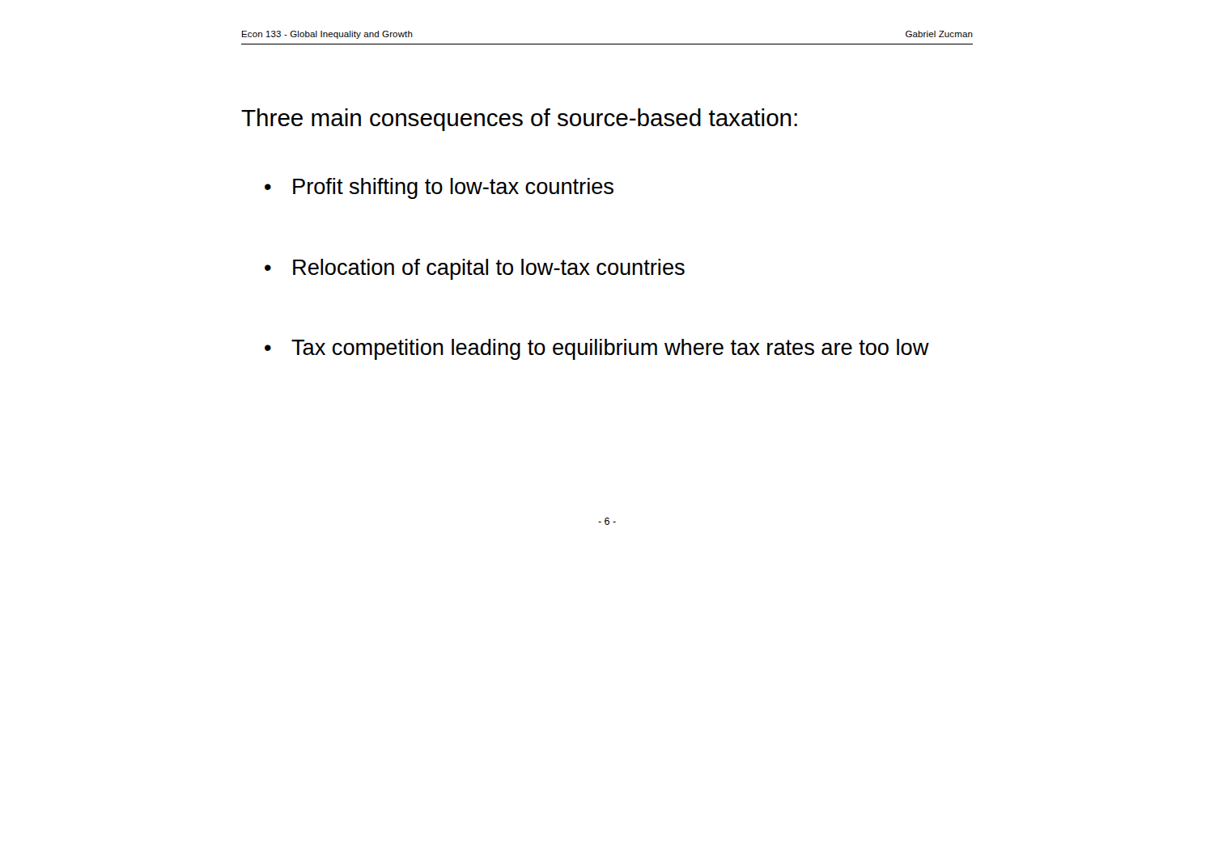Econ 133 - Global Inequality and Growth Gabriel Zucman
Three main consequences of source-based taxation:
Profit shifting to low-tax countries
Relocation of capital to low-tax countries
Tax competition leading to equilibrium where tax rates are too low
- 6 -